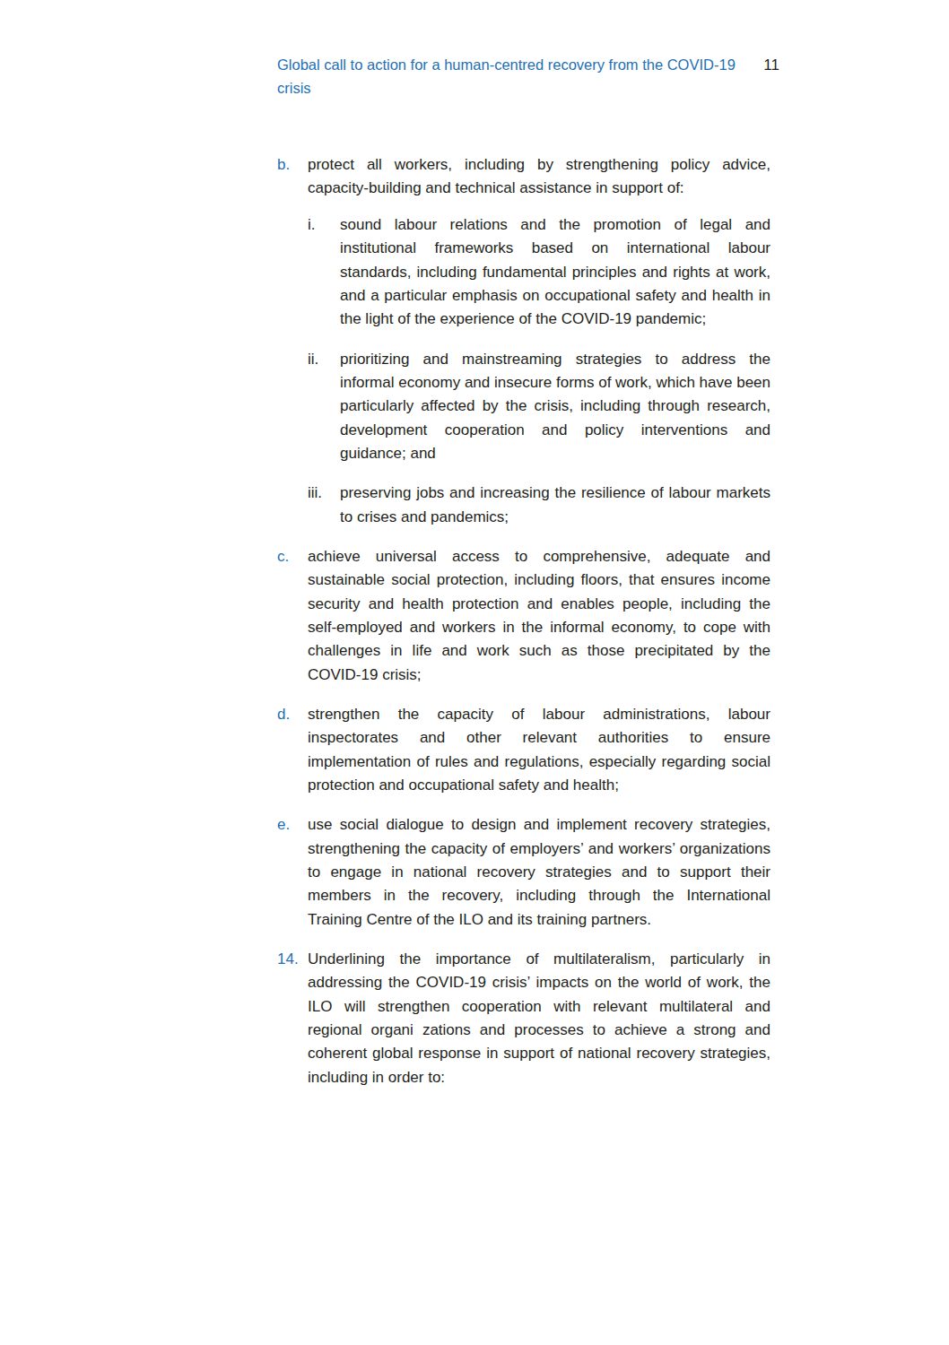Global call to action for a human-centred recovery from the COVID-19 crisis 11
b. protect all workers, including by strengthening policy advice, capacity-building and technical assistance in support of:
i. sound labour relations and the promotion of legal and institutional frameworks based on international labour standards, including fundamental principles and rights at work, and a particular emphasis on occupational safety and health in the light of the experience of the COVID-19 pandemic;
ii. prioritizing and mainstreaming strategies to address the informal economy and insecure forms of work, which have been particularly affected by the crisis, including through research, development cooperation and policy interventions and guidance; and
iii. preserving jobs and increasing the resilience of labour markets to crises and pandemics;
c. achieve universal access to comprehensive, adequate and sustainable social protection, including floors, that ensures income security and health protection and enables people, including the self-employed and workers in the informal economy, to cope with challenges in life and work such as those precipitated by the COVID-19 crisis;
d. strengthen the capacity of labour administrations, labour inspectorates and other relevant authorities to ensure implementation of rules and regulations, especially regarding social protection and occupational safety and health;
e. use social dialogue to design and implement recovery strategies, strengthening the capacity of employers’ and workers’ organizations to engage in national recovery strategies and to support their members in the recovery, including through the International Training Centre of the ILO and its training partners.
14. Underlining the importance of multilateralism, particularly in addressing the COVID-19 crisis’ impacts on the world of work, the ILO will strengthen cooperation with relevant multilateral and regional organi zations and processes to achieve a strong and coherent global response in support of national recovery strategies, including in order to: